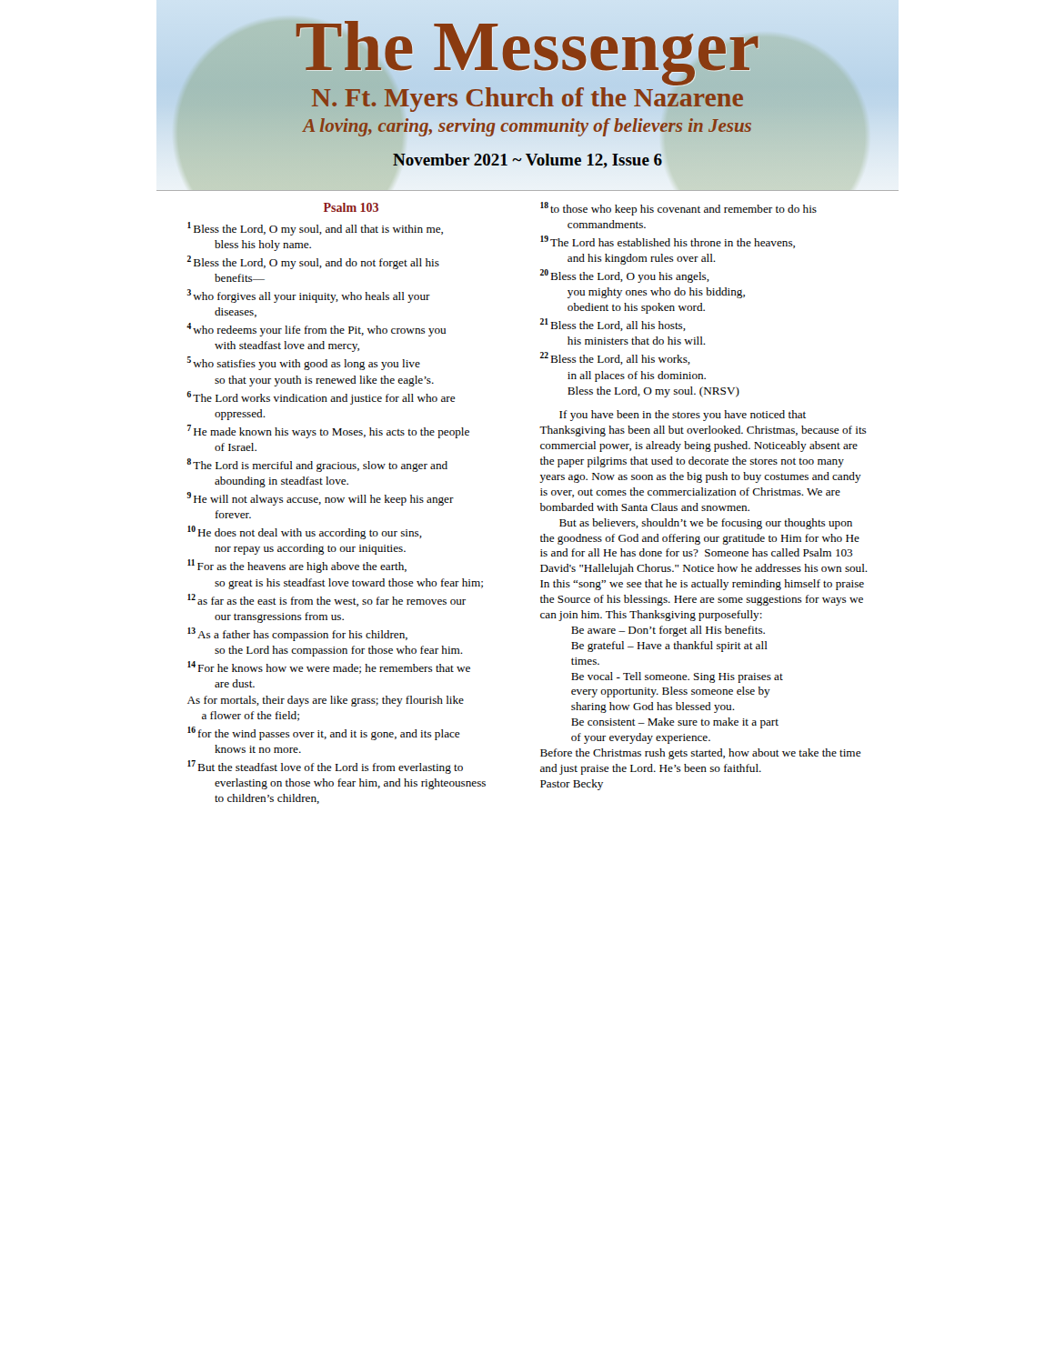The Messenger
N. Ft. Myers Church of the Nazarene
A loving, caring, serving community of believers in Jesus
November 2021 ~ Volume 12, Issue 6
Psalm 103
1 Bless the Lord, O my soul, and all that is within me,bless his holy name.
2 Bless the Lord, O my soul, and do not forget all hisbenefits—
3who forgives all your iniquity, who heals all yourdiseases,
4who redeems your life from the Pit, who crowns youwith steadfast love and mercy,
5who satisfies you with good as long as you liveso that your youth is renewed like the eagle’s.
6 The Lord works vindication and justice for all who areoppressed.
7 He made known his ways to Moses, his acts to the peopleof Israel.
8 The Lord is merciful and gracious, slow to anger andabounding in steadfast love.
9 He will not always accuse, now will he keep his angerforever.
10 He does not deal with us according to our sins,nor repay us according to our iniquities.
11 For as the heavens are high above the earth,so great is his steadfast love toward those who fear him;
12as far as the east is from the west, so far he removes ourour transgressions from us.
13 As a father has compassion for his children,so the Lord has compassion for those who fear him.
14 For he knows how we were made; he remembers that weare dust.
As for mortals, their days are like grass; they flourish likea flower of the field;
16for the wind passes over it, and it is gone, and its placeknows it no more.
17 But the steadfast love of the Lord is from everlasting toeverlasting on those who fear him, and his righteousness to children’s children,
18to those who keep his covenant and remember to do hiscommandments.
19 The Lord has established his throne in the heavens,and his kingdom rules over all.
20 Bless the Lord, O you his angels,you mighty ones who do his bidding, obedient to his spoken word.
21 Bless the Lord, all his hosts,his ministers that do his will.
22 Bless the Lord, all his works,in all places of his dominion. Bless the Lord, O my soul. (NRSV)
If you have been in the stores you have noticed that Thanksgiving has been all but overlooked. Christmas, because of its commercial power, is already being pushed. Noticeably absent are the paper pilgrims that used to decorate the stores not too many years ago. Now as soon as the big push to buy costumes and candy is over, out comes the commercialization of Christmas. We are bombarded with Santa Claus and snowmen.
But as believers, shouldn’t we be focusing our thoughts upon the goodness of God and offering our gratitude to Him for who He is and for all He has done for us? Someone has called Psalm 103 David's "Hallelujah Chorus." Notice how he addresses his own soul. In this “song” we see that he is actually reminding himself to praise the Source of his blessings. Here are some suggestions for ways we can join him. This Thanksgiving purposefully:
Be aware – Don’t forget all His benefits.
Be grateful – Have a thankful spirit at alltimes.
Be vocal - Tell someone. Sing His praises atevery opportunity. Bless someone else by sharing how God has blessed you.
Be consistent – Make sure to make it a partof your everyday experience.
Before the Christmas rush gets started, how about we take the time and just praise the Lord. He’s been so faithful.
Pastor Becky